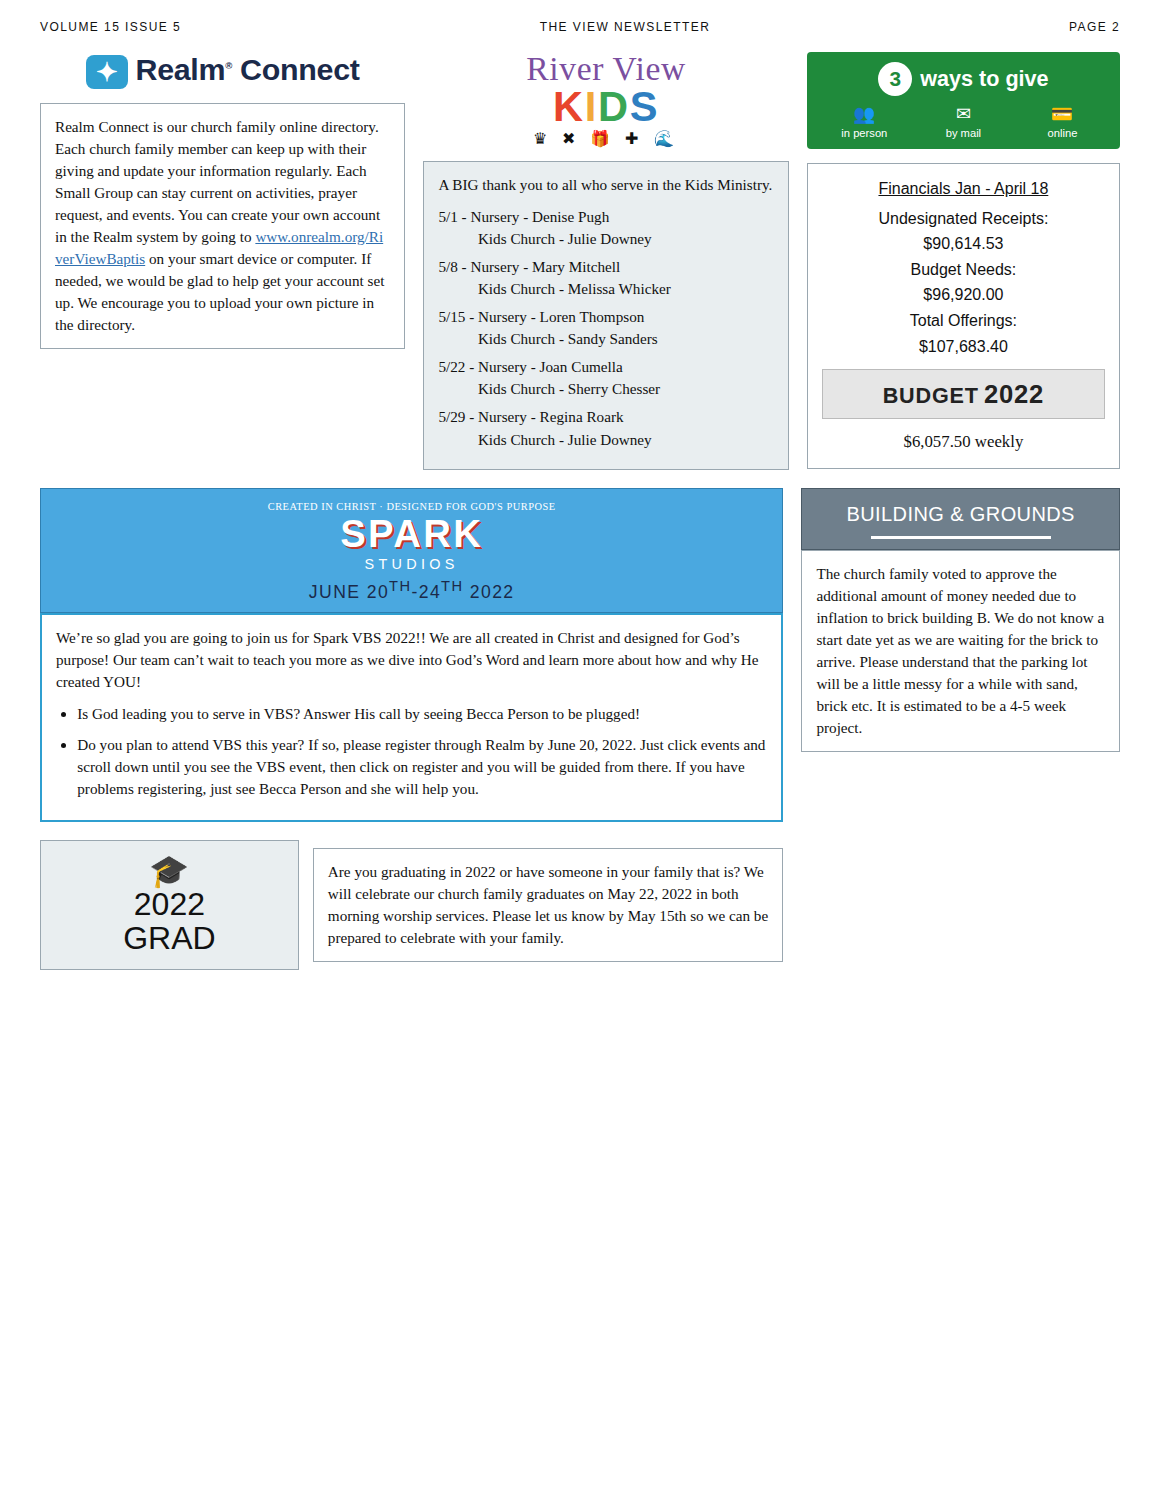Volume 15 Issue 5
The View Newsletter
Page 2
✦Realm® Connect
Realm Connect is our church family online directory. Each church family member can keep up with their giving and update your information regularly. Each Small Group can stay current on activities, prayer request, and events. You can create your own account in the Realm system by going to www.onrealm.org/RiverViewBaptis on your smart device or computer. If needed, we would be glad to help get your account set up. We encourage you to upload your own picture in the directory.
River View
KIDS
♛ ✖ 🎁 ✚ 🌊
A BIG thank you to all who serve in the Kids Ministry.
5/1 - Nursery - Denise Pugh Kids Church - Julie Downey
5/8 - Nursery - Mary Mitchell Kids Church - Melissa Whicker
5/15 - Nursery - Loren Thompson Kids Church - Sandy Sanders
5/22 - Nursery - Joan Cumella Kids Church - Sherry Chesser
5/29 - Nursery - Regina Roark Kids Church - Julie Downey
3 ways to give
👥in person
✉by mail
💳online
Financials Jan - April 18
Undesignated Receipts:
$90,614.53
Budget Needs:
$96,920.00
Total Offerings:
$107,683.40
BUDGET 2022
$6,057.50 weekly
CREATED IN CHRIST · DESIGNED FOR GOD'S PURPOSE
SPARK
STUDIOS
JUNE 20TH-24TH 2022
We’re so glad you are going to join us for Spark VBS 2022!! We are all created in Christ and designed for God’s purpose! Our team can’t wait to teach you more as we dive into God’s Word and learn more about how and why He created YOU!
Is God leading you to serve in VBS? Answer His call by seeing Becca Person to be plugged!
Do you plan to attend VBS this year? If so, please register through Realm by June 20, 2022. Just click events and scroll down until you see the VBS event, then click on register and you will be guided from there. If you have problems registering, just see Becca Person and she will help you.
🎓 2022 GRAD
Are you graduating in 2022 or have someone in your family that is? We will celebrate our church family graduates on May 22, 2022 in both morning worship services. Please let us know by May 15th so we can be prepared to celebrate with your family.
BUILDING & GROUNDS
The church family voted to approve the additional amount of money needed due to inflation to brick building B. We do not know a start date yet as we are waiting for the brick to arrive. Please understand that the parking lot will be a little messy for a while with sand, brick etc. It is estimated to be a 4-5 week project.